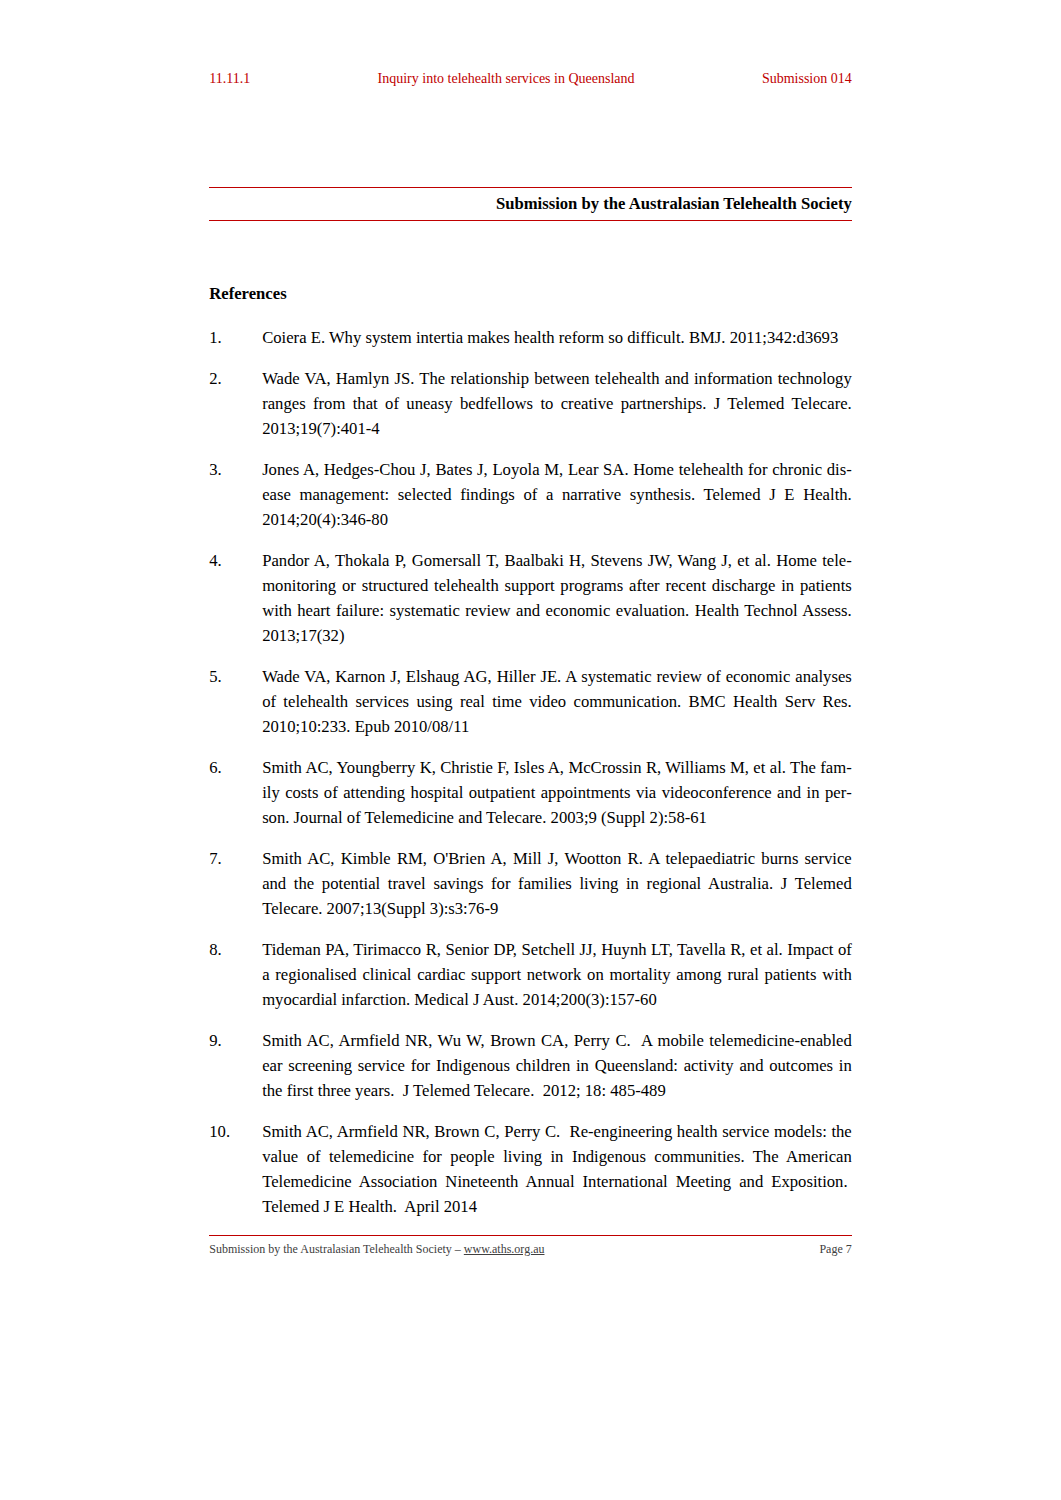11.11.1
Inquiry into telehealth services in Queensland
Submission 014
Submission by the Australasian Telehealth Society
References
1. Coiera E. Why system intertia makes health reform so difficult. BMJ. 2011;342:d3693
2. Wade VA, Hamlyn JS. The relationship between telehealth and information technology ranges from that of uneasy bedfellows to creative partnerships. J Telemed Telecare. 2013;19(7):401-4
3. Jones A, Hedges-Chou J, Bates J, Loyola M, Lear SA. Home telehealth for chronic disease management: selected findings of a narrative synthesis. Telemed J E Health. 2014;20(4):346-80
4. Pandor A, Thokala P, Gomersall T, Baalbaki H, Stevens JW, Wang J, et al. Home telemonitoring or structured telehealth support programs after recent discharge in patients with heart failure: systematic review and economic evaluation. Health Technol Assess. 2013;17(32)
5. Wade VA, Karnon J, Elshaug AG, Hiller JE. A systematic review of economic analyses of telehealth services using real time video communication. BMC Health Serv Res. 2010;10:233. Epub 2010/08/11
6. Smith AC, Youngberry K, Christie F, Isles A, McCrossin R, Williams M, et al. The family costs of attending hospital outpatient appointments via videoconference and in person. Journal of Telemedicine and Telecare. 2003;9 (Suppl 2):58-61
7. Smith AC, Kimble RM, O'Brien A, Mill J, Wootton R. A telepaediatric burns service and the potential travel savings for families living in regional Australia. J Telemed Telecare. 2007;13(Suppl 3):s3:76-9
8. Tideman PA, Tirimacco R, Senior DP, Setchell JJ, Huynh LT, Tavella R, et al. Impact of a regionalised clinical cardiac support network on mortality among rural patients with myocardial infarction. Medical J Aust. 2014;200(3):157-60
9. Smith AC, Armfield NR, Wu W, Brown CA, Perry C. A mobile telemedicine-enabled ear screening service for Indigenous children in Queensland: activity and outcomes in the first three years. J Telemed Telecare. 2012; 18: 485-489
10. Smith AC, Armfield NR, Brown C, Perry C. Re-engineering health service models: the value of telemedicine for people living in Indigenous communities. The American Telemedicine Association Nineteenth Annual International Meeting and Exposition. Telemed J E Health. April 2014
Submission by the Australasian Telehealth Society – www.aths.org.au
Page 7